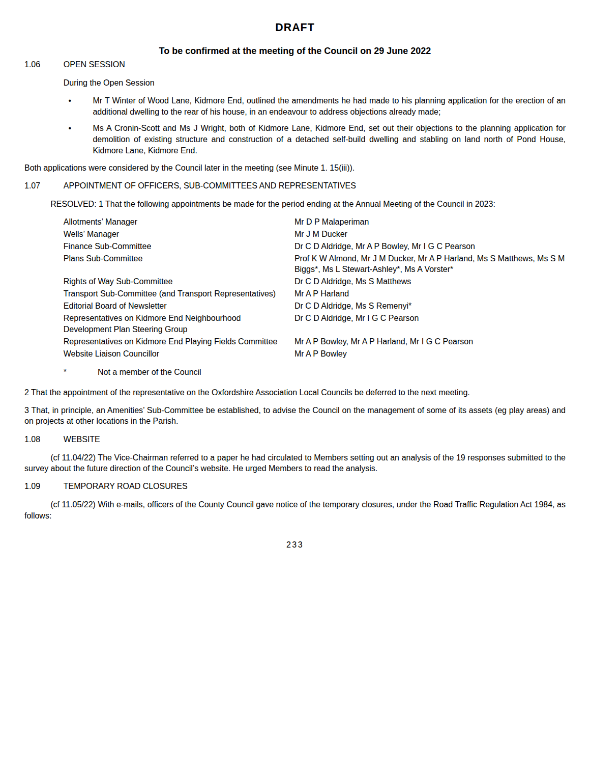DRAFT
To be confirmed at the meeting of the Council on 29 June 2022
1.06 OPEN SESSION
During the Open Session
Mr T Winter of Wood Lane, Kidmore End, outlined the amendments he had made to his planning application for the erection of an additional dwelling to the rear of his house, in an endeavour to address objections already made;
Ms A Cronin-Scott and Ms J Wright, both of Kidmore Lane, Kidmore End, set out their objections to the planning application for demolition of existing structure and construction of a detached self-build dwelling and stabling on land north of Pond House, Kidmore Lane, Kidmore End.
Both applications were considered by the Council later in the meeting (see Minute 1. 15(iii)).
1.07 APPOINTMENT OF OFFICERS, SUB-COMMITTEES AND REPRESENTATIVES
RESOLVED: 1 That the following appointments be made for the period ending at the Annual Meeting of the Council in 2023:
| Allotments’ Manager | Mr D P Malaperiman |
| Wells’ Manager | Mr J M Ducker |
| Finance Sub-Committee | Dr C D Aldridge, Mr A P Bowley, Mr I G C Pearson |
| Plans Sub-Committee | Prof K W Almond, Mr J M Ducker, Mr A P Harland, Ms S Matthews, Ms S M Biggs*, Ms L Stewart-Ashley*, Ms A Vorster* |
| Rights of Way Sub-Committee | Dr C D Aldridge, Ms S Matthews |
| Transport Sub-Committee (and Transport Representatives) | Mr A P Harland |
| Editorial Board of Newsletter | Dr C D Aldridge, Ms S Remenyi* |
| Representatives on Kidmore End Neighbourhood Development Plan Steering Group | Dr C D Aldridge, Mr I G C Pearson |
| Representatives on Kidmore End Playing Fields Committee | Mr A P Bowley, Mr A P Harland, Mr I G C Pearson |
| Website Liaison Councillor | Mr A P Bowley |
*Not a member of the Council
2 That the appointment of the representative on the Oxfordshire Association Local Councils be deferred to the next meeting.
3 That, in principle, an Amenities’ Sub-Committee be established, to advise the Council on the management of some of its assets (eg play areas) and on projects at other locations in the Parish.
1.08 WEBSITE
(cf 11.04/22) The Vice-Chairman referred to a paper he had circulated to Members setting out an analysis of the 19 responses submitted to the survey about the future direction of the Council’s website. He urged Members to read the analysis.
1.09 TEMPORARY ROAD CLOSURES
(cf 11.05/22) With e-mails, officers of the County Council gave notice of the temporary closures, under the Road Traffic Regulation Act 1984, as follows:
233